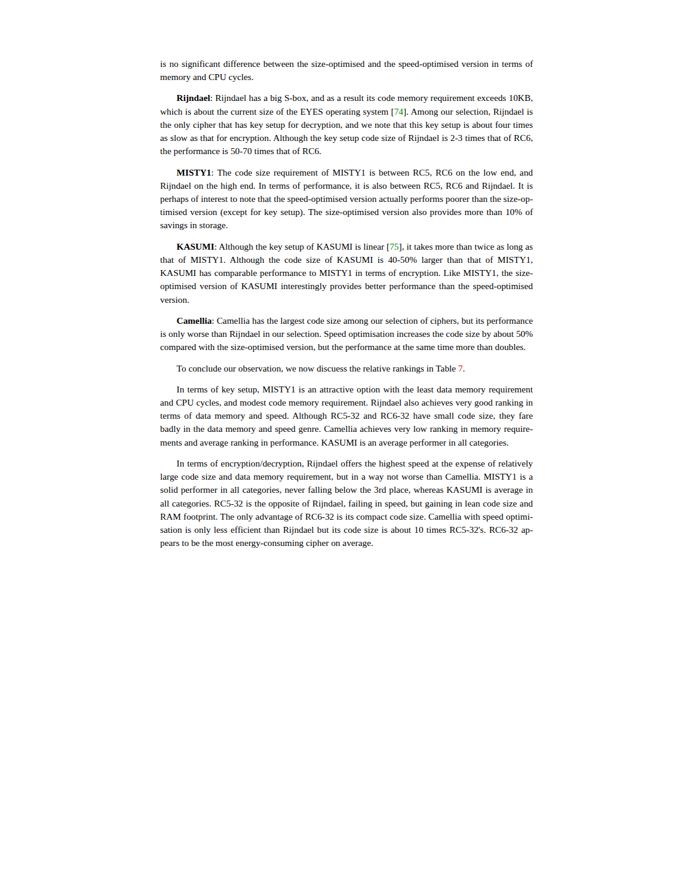is no significant difference between the size-optimised and the speed-optimised version in terms of memory and CPU cycles.
Rijndael: Rijndael has a big S-box, and as a result its code memory requirement exceeds 10KB, which is about the current size of the EYES operating system [74]. Among our selection, Rijndael is the only cipher that has key setup for decryption, and we note that this key setup is about four times as slow as that for encryption. Although the key setup code size of Rijndael is 2-3 times that of RC6, the performance is 50-70 times that of RC6.
MISTY1: The code size requirement of MISTY1 is between RC5, RC6 on the low end, and Rijndael on the high end. In terms of performance, it is also between RC5, RC6 and Rijndael. It is perhaps of interest to note that the speed-optimised version actually performs poorer than the size-optimised version (except for key setup). The size-optimised version also provides more than 10% of savings in storage.
KASUMI: Although the key setup of KASUMI is linear [75], it takes more than twice as long as that of MISTY1. Although the code size of KASUMI is 40-50% larger than that of MISTY1, KASUMI has comparable performance to MISTY1 in terms of encryption. Like MISTY1, the size-optimised version of KASUMI interestingly provides better performance than the speed-optimised version.
Camellia: Camellia has the largest code size among our selection of ciphers, but its performance is only worse than Rijndael in our selection. Speed optimisation increases the code size by about 50% compared with the size-optimised version, but the performance at the same time more than doubles.
To conclude our observation, we now discuess the relative rankings in Table 7.
In terms of key setup, MISTY1 is an attractive option with the least data memory requirement and CPU cycles, and modest code memory requirement. Rijndael also achieves very good ranking in terms of data memory and speed. Although RC5-32 and RC6-32 have small code size, they fare badly in the data memory and speed genre. Camellia achieves very low ranking in memory requirements and average ranking in performance. KASUMI is an average performer in all categories.
In terms of encryption/decryption, Rijndael offers the highest speed at the expense of relatively large code size and data memory requirement, but in a way not worse than Camellia. MISTY1 is a solid performer in all categories, never falling below the 3rd place, whereas KASUMI is average in all categories. RC5-32 is the opposite of Rijndael, failing in speed, but gaining in lean code size and RAM footprint. The only advantage of RC6-32 is its compact code size. Camellia with speed optimisation is only less efficient than Rijndael but its code size is about 10 times RC5-32's. RC6-32 appears to be the most energy-consuming cipher on average.